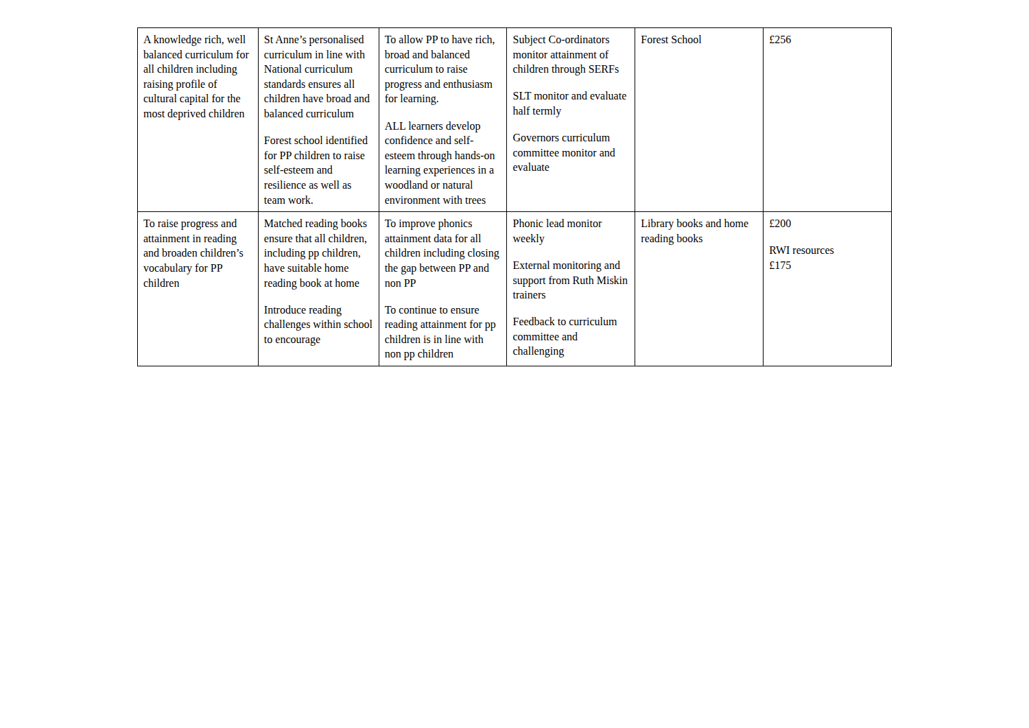| A knowledge rich, well balanced curriculum for all children including raising profile of cultural capital for the most deprived children | St Anne’s personalised curriculum in line with National curriculum standards ensures all children have broad and balanced curriculum Forest school identified for PP children to raise self-esteem and resilience as well as team work. | To allow PP to have rich, broad and balanced curriculum to raise progress and enthusiasm for learning. ALL learners develop confidence and self-esteem through hands-on learning experiences in a woodland or natural environment with trees | Subject Co-ordinators monitor attainment of children through SERFs SLT monitor and evaluate half termly Governors curriculum committee monitor and evaluate | Forest School | £256 |
| To raise progress and attainment in reading and broaden children’s vocabulary for PP children | Matched reading books ensure that all children, including pp children, have suitable home reading book at home Introduce reading challenges within school to encourage | To improve phonics attainment data for all children including closing the gap between PP and non PP To continue to ensure reading attainment for pp children is in line with non pp children | Phonic lead monitor weekly External monitoring and support from Ruth Miskin trainers Feedback to curriculum committee and challenging | Library books and home reading books | £200 RWI resources £175 |